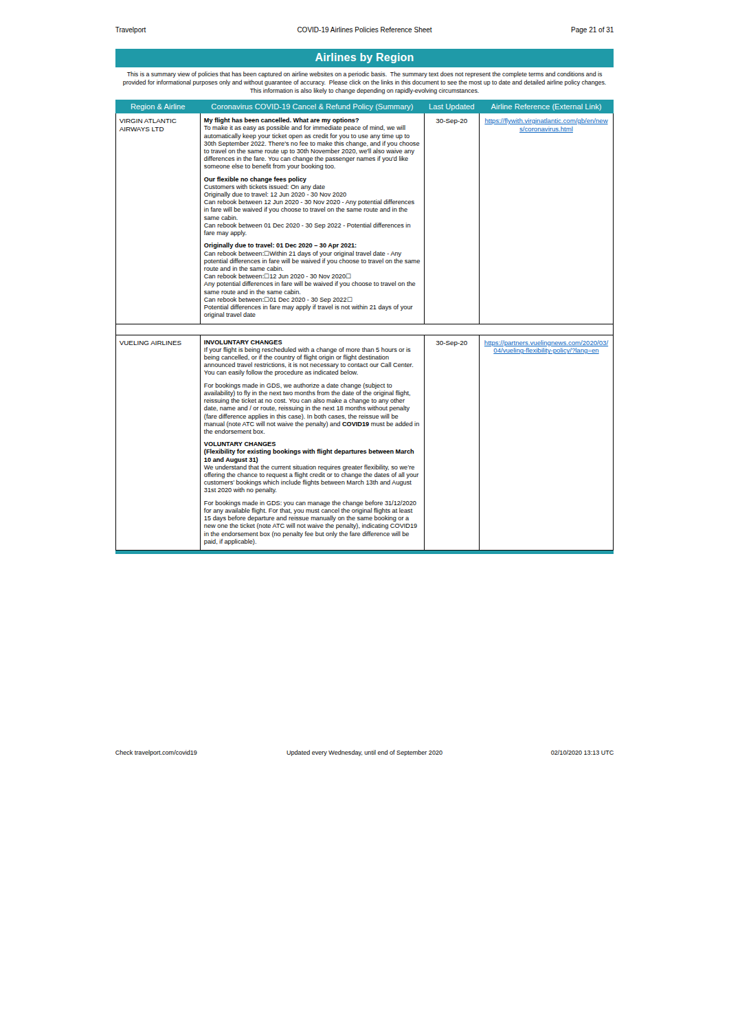Travelport
COVID-19 Airlines Policies Reference Sheet
Page 21 of 31
Airlines by Region
This is a summary view of policies that has been captured on airline websites on a periodic basis. The summary text does not represent the complete terms and conditions and is provided for informational purposes only and without guarantee of accuracy. Please click on the links in this document to see the most up to date and detailed airline policy changes.
This information is also likely to change depending on rapidly-evolving circumstances.
| Region & Airline | Coronavirus COVID-19 Cancel & Refund Policy (Summary) | Last Updated | Airline Reference (External Link) |
| --- | --- | --- | --- |
| VIRGIN ATLANTIC AIRWAYS LTD | My flight has been cancelled. What are my options? To make it as easy as possible and for immediate peace of mind, we will automatically keep your ticket open as credit for you to use any time up to 30th September 2022. There's no fee to make this change, and if you choose to travel on the same route up to 30th November 2020, we'll also waive any differences in the fare. You can change the passenger names if you'd like someone else to benefit from your booking too. Our flexible no change fees policy Customers with tickets issued: On any date Originally due to travel: 12 Jun 2020 - 30 Nov 2020 Can rebook between 12 Jun 2020 - 30 Nov 2020 - Any potential differences in fare will be waived if you choose to travel on the same route and in the same cabin. Can rebook between 01 Dec 2020 - 30 Sep 2022 - Potential differences in fare may apply. Originally due to travel: 01 Dec 2020 – 30 Apr 2021: Can rebook between:☐Within 21 days of your original travel date - Any potential differences in fare will be waived if you choose to travel on the same route and in the same cabin. Can rebook between:☐12 Jun 2020 - 30 Nov 2020☐ Any potential differences in fare will be waived if you choose to travel on the same route and in the same cabin. Can rebook between:☐01 Dec 2020 - 30 Sep 2022☐ Potential differences in fare may apply if travel is not within 21 days of your original travel date | 30-Sep-20 | https://flywith.virginatlantic.com/gb/en/news/coronavirus.html |
| VUELING AIRLINES | INVOLUNTARY CHANGES If your flight is being rescheduled with a change of more than 5 hours or is being cancelled, or if the country of flight origin or flight destination announced travel restrictions, it is not necessary to contact our Call Center. You can easily follow the procedure as indicated below. For bookings made in GDS, we authorize a date change (subject to availability) to fly in the next two months from the date of the original flight, reissuing the ticket at no cost. You can also make a change to any other date, name and / or route, reissuing in the next 18 months without penalty (fare difference applies in this case). In both cases, the reissue will be manual (note ATC will not waive the penalty) and COVID19 must be added in the endorsement box. VOLUNTARY CHANGES (Flexibility for existing bookings with flight departures between March 10 and August 31) We understand that the current situation requires greater flexibility, so we’re offering the chance to request a flight credit or to change the dates of all your customers’ bookings which include flights between March 13th and August 31st 2020 with no penalty. For bookings made in GDS: you can manage the change before 31/12/2020 for any available flight. For that, you must cancel the original flights at least 15 days before departure and reissue manually on the same booking or a new one the ticket (note ATC will not waive the penalty), indicating COVID19 in the endorsement box (no penalty fee but only the fare difference will be paid, if applicable). | 30-Sep-20 | https://partners.vuelingnews.com/2020/03/04/vueling-flexibility-policy/?lang=en |
Check travelport.com/covid19
Updated every Wednesday, until end of September 2020
02/10/2020 13:13 UTC